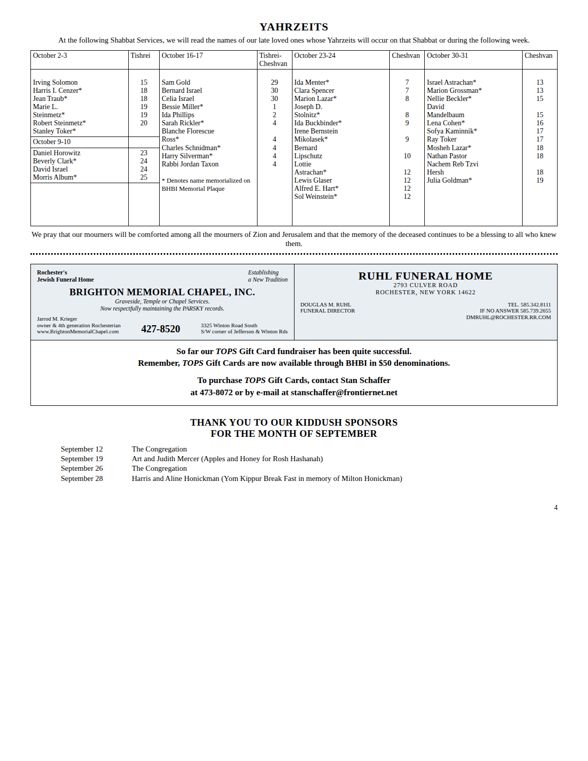YAHRZEITS
At the following Shabbat Services, we will read the names of our late loved ones whose Yahrzeits will occur on that Shabbat or during the following week.
| October 2-3 | Tishrei | October 16-17 | Tishrei-Cheshvan | October 23-24 | Cheshvan | October 30-31 | Cheshvan |
| Irving Solomon Harris I. Cenzer* Jean Traub* Marie L. Steinmetz* Robert Steinmetz* Stanley Toker* | 15 18 18 19 19 20 | Sam Gold Bernard Israel Celia Israel Bessie Miller* Ida Phillips Sarah Rickler* Blanche Florescue Ross* Charles Schnidman* Harry Silverman* Rabbi Jordan Taxon * Denotes name memorialized on BHBI Memorial Plaque | 29 30 30 1 2 4 4 4 4 4 | Ida Menter* Clara Spencer Marion Lazar* Joseph D. Stolnitz* Ida Buckbinder* Irene Bernstein Mikolasek* Bernard Lipschutz Lottie Astrachan* Lewis Glaser Alfred E. Hart* Sol Weinstein* | 7 7 8 8 9 9 10 12 12 12 12 | Israel Astrachan* Marion Grossman* Nellie Beckler* David Mandelbaum Lena Cohen* Sofya Kaminnik* Ray Toker Mosheh Lazar* Nathan Pastor Nachem Reb Tzvi Hersh Julia Goldman* | 13 13 15 15 16 17 17 18 18 18 19 |
| October 9-10 | |
| Daniel Horowitz Beverly Clark* David Israel Morris Album* | 23 24 24 25 |
We pray that our mourners will be comforted among all the mourners of Zion and Jerusalem and that the memory of the deceased continues to be a blessing to all who knew them.
Rochester's
Jewish Funeral Home Establishing
a New Tradition
BRIGHTON MEMORIAL CHAPEL, INC.
Graveside, Temple or Chapel Services.
Now respectfully maintaining the PARSKY records.
Jarrod M. Krieger
owner & 4th generation Rochesterian
www.BrightonMemorialChapel.com
427-8520
3325 Winton Road South
S/W corner of Jefferson & Winton Rds
RUHL FUNERAL HOME
2793 CULVER ROAD
ROCHESTER, NEW YORK 14622
DOUGLAS M. RUHL
FUNERAL DIRECTOR
TEL. 585.342.8111
IF NO ANSWER 585.739.2655
DMRUHL@ROCHESTER.RR.COM
So far our TOPS Gift Card fundraiser has been quite successful.
Remember, TOPS Gift Cards are now available through BHBI in $50 denominations.
To purchase TOPS Gift Cards, contact Stan Schaffer
at 473-8072 or by e-mail at stanschaffer@frontiernet.net
THANK YOU TO OUR KIDDUSH SPONSORSFOR THE MONTH OF SEPTEMBER
| September 12 | The Congregation |
| September 19 | Art and Judith Mercer (Apples and Honey for Rosh Hashanah) |
| September 26 | The Congregation |
| September 28 | Harris and Aline Honickman (Yom Kippur Break Fast in memory of Milton Honickman) |
4